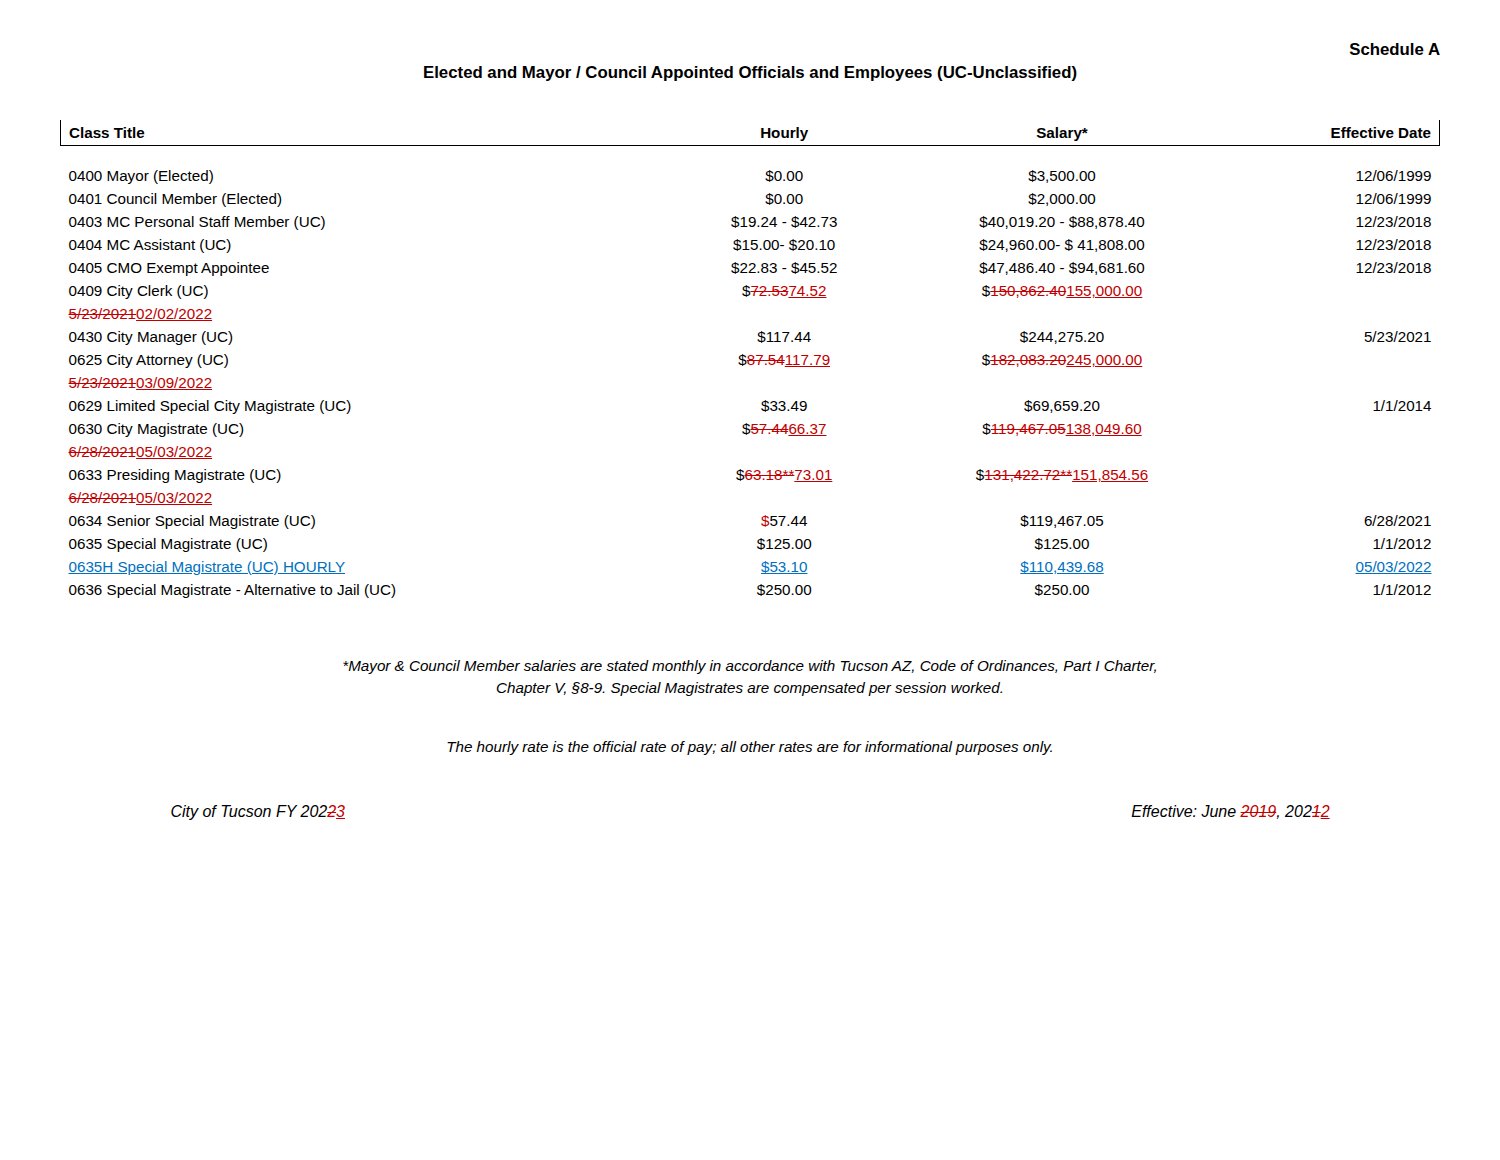Schedule A
Elected and Mayor / Council Appointed Officials and Employees (UC-Unclassified)
| Class Title | Hourly | Salary* | Effective Date |
| --- | --- | --- | --- |
| 0400 Mayor (Elected) | $0.00 | $3,500.00 | 12/06/1999 |
| 0401 Council Member (Elected) | $0.00 | $2,000.00 | 12/06/1999 |
| 0403 MC Personal Staff Member (UC) | $19.24 - $42.73 | $40,019.20 - $88,878.40 | 12/23/2018 |
| 0404 MC Assistant (UC) | $15.00- $20.10 | $24,960.00- $ 41,808.00 | 12/23/2018 |
| 0405 CMO Exempt Appointee | $22.83 - $45.52 | $47,486.40 - $94,681.60 | 12/23/2018 |
| 0409 City Clerk (UC) | $ 72.53 74.52 | $ 150,862.40 155,000.00 | |
| 5/23/2021 02/02/2022 | | | |
| 0430 City Manager (UC) | $117.44 | $244,275.20 | 5/23/2021 |
| 0625 City Attorney (UC) | $ 87.54 117.79 | $ 182,083.20 245,000.00 | |
| 5/23/2021 03/09/2022 | | | |
| 0629 Limited Special City Magistrate (UC) | $33.49 | $69,659.20 | 1/1/2014 |
| 0630 City Magistrate (UC) | $ 57.44 66.37 | $ 119,467.05 138,049.60 | |
| 6/28/2021 05/03/2022 | | | |
| 0633 Presiding Magistrate (UC) | $ 63.18** 73.01 | $ 131,422.72** 151,854.56 | |
| 6/28/2021 05/03/2022 | | | |
| 0634 Senior Special Magistrate (UC) | $ 57.44 | $119,467.05 | 6/28/2021 |
| 0635 Special Magistrate (UC) | $125.00 | $125.00 | 1/1/2012 |
| 0635H Special Magistrate (UC) HOURLY | $53.10 | $110,439.68 | 05/03/2022 |
| 0636 Special Magistrate - Alternative to Jail (UC) | $250.00 | $250.00 | 1/1/2012 |
*Mayor & Council Member salaries are stated monthly in accordance with Tucson AZ, Code of Ordinances, Part I Charter,
Chapter V, §8-9. Special Magistrates are compensated per session worked.
The hourly rate is the official rate of pay; all other rates are for informational purposes only.
City of Tucson FY 20223
Effective: June 2019, 20212